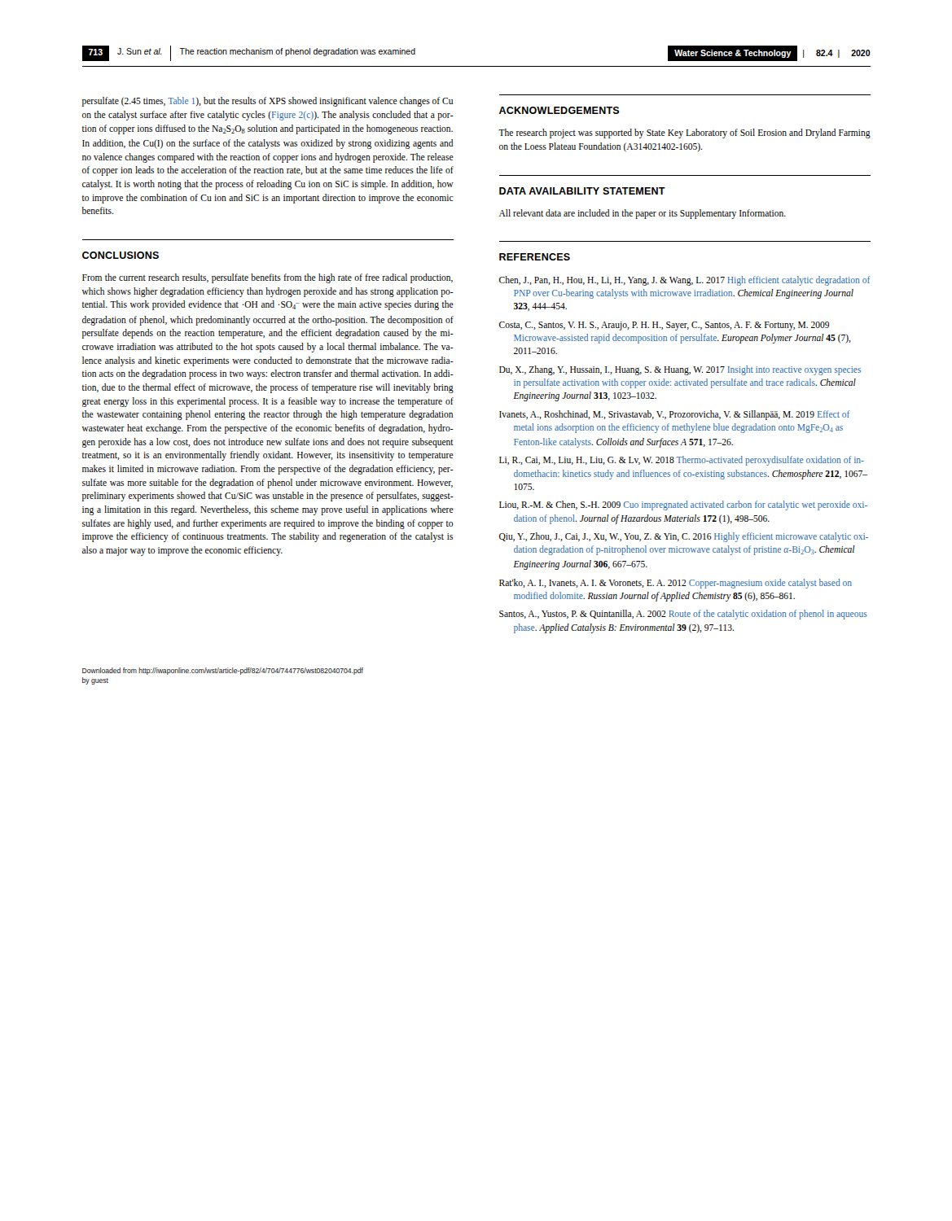713
J. Sun et al.
The reaction mechanism of phenol degradation was examined
Water Science & Technology |82.4 |2020
persulfate (2.45 times, Table 1), but the results of XPS showed insignificant valence changes of Cu on the catalyst surface after five catalytic cycles (Figure 2(c)). The analysis concluded that a portion of copper ions diffused to the Na2S2O8 solution and participated in the homogeneous reaction. In addition, the Cu(I) on the surface of the catalysts was oxidized by strong oxidizing agents and no valence changes compared with the reaction of copper ions and hydrogen peroxide. The release of copper ion leads to the acceleration of the reaction rate, but at the same time reduces the life of catalyst. It is worth noting that the process of reloading Cu ion on SiC is simple. In addition, how to improve the combination of Cu ion and SiC is an important direction to improve the economic benefits.
CONCLUSIONS
From the current research results, persulfate benefits from the high rate of free radical production, which shows higher degradation efficiency than hydrogen peroxide and has strong application potential. This work provided evidence that ·OH and ·SO4– were the main active species during the degradation of phenol, which predominantly occurred at the ortho-position. The decomposition of persulfate depends on the reaction temperature, and the efficient degradation caused by the microwave irradiation was attributed to the hot spots caused by a local thermal imbalance. The valence analysis and kinetic experiments were conducted to demonstrate that the microwave radiation acts on the degradation process in two ways: electron transfer and thermal activation. In addition, due to the thermal effect of microwave, the process of temperature rise will inevitably bring great energy loss in this experimental process. It is a feasible way to increase the temperature of the wastewater containing phenol entering the reactor through the high temperature degradation wastewater heat exchange. From the perspective of the economic benefits of degradation, hydrogen peroxide has a low cost, does not introduce new sulfate ions and does not require subsequent treatment, so it is an environmentally friendly oxidant. However, its insensitivity to temperature makes it limited in microwave radiation. From the perspective of the degradation efficiency, persulfate was more suitable for the degradation of phenol under microwave environment. However, preliminary experiments showed that Cu/SiC was unstable in the presence of persulfates, suggesting a limitation in this regard. Nevertheless, this scheme may prove useful in applications where sulfates are highly used, and further experiments are required to improve the binding of copper to improve the efficiency of continuous treatments. The stability and regeneration of the catalyst is also a major way to improve the economic efficiency.
ACKNOWLEDGEMENTS
The research project was supported by State Key Laboratory of Soil Erosion and Dryland Farming on the Loess Plateau Foundation (A314021402-1605).
DATA AVAILABILITY STATEMENT
All relevant data are included in the paper or its Supplementary Information.
REFERENCES
Chen, J., Pan, H., Hou, H., Li, H., Yang, J. & Wang, L. 2017 High efficient catalytic degradation of PNP over Cu-bearing catalysts with microwave irradiation. Chemical Engineering Journal 323, 444–454.
Costa, C., Santos, V. H. S., Araujo, P. H. H., Sayer, C., Santos, A. F. & Fortuny, M. 2009 Microwave-assisted rapid decomposition of persulfate. European Polymer Journal 45 (7), 2011–2016.
Du, X., Zhang, Y., Hussain, I., Huang, S. & Huang, W. 2017 Insight into reactive oxygen species in persulfate activation with copper oxide: activated persulfate and trace radicals. Chemical Engineering Journal 313, 1023–1032.
Ivanets, A., Roshchinad, M., Srivastavab, V., Prozorovicha, V. & Sillanpää, M. 2019 Effect of metal ions adsorption on the efficiency of methylene blue degradation onto MgFe2O4 as Fenton-like catalysts. Colloids and Surfaces A 571, 17–26.
Li, R., Cai, M., Liu, H., Liu, G. & Lv, W. 2018 Thermo-activated peroxydisulfate oxidation of indomethacin: kinetics study and influences of co-existing substances. Chemosphere 212, 1067–1075.
Liou, R.-M. & Chen, S.-H. 2009 Cuo impregnated activated carbon for catalytic wet peroxide oxidation of phenol. Journal of Hazardous Materials 172 (1), 498–506.
Qiu, Y., Zhou, J., Cai, J., Xu, W., You, Z. & Yin, C. 2016 Highly efficient microwave catalytic oxidation degradation of p-nitrophenol over microwave catalyst of pristine α-Bi2O3. Chemical Engineering Journal 306, 667–675.
Rat'ko, A. I., Ivanets, A. I. & Voronets, E. A. 2012 Copper-magnesium oxide catalyst based on modified dolomite. Russian Journal of Applied Chemistry 85 (6), 856–861.
Santos, A., Yustos, P. & Quintanilla, A. 2002 Route of the catalytic oxidation of phenol in aqueous phase. Applied Catalysis B: Environmental 39 (2), 97–113.
Downloaded from http://iwaponline.com/wst/article-pdf/82/4/704/744776/wst082040704.pdf
by guest